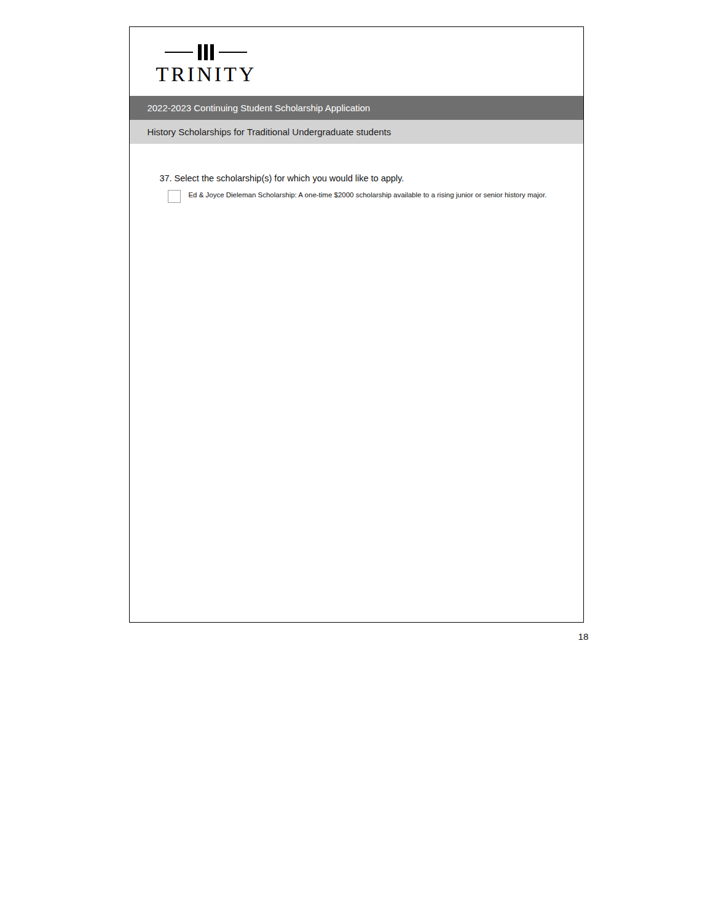TRINITY
2022-2023 Continuing Student Scholarship Application
History Scholarships for Traditional Undergraduate students
37. Select the scholarship(s) for which you would like to apply.
Ed & Joyce Dieleman Scholarship: A one-time $2000 scholarship available to a rising junior or senior history major.
18